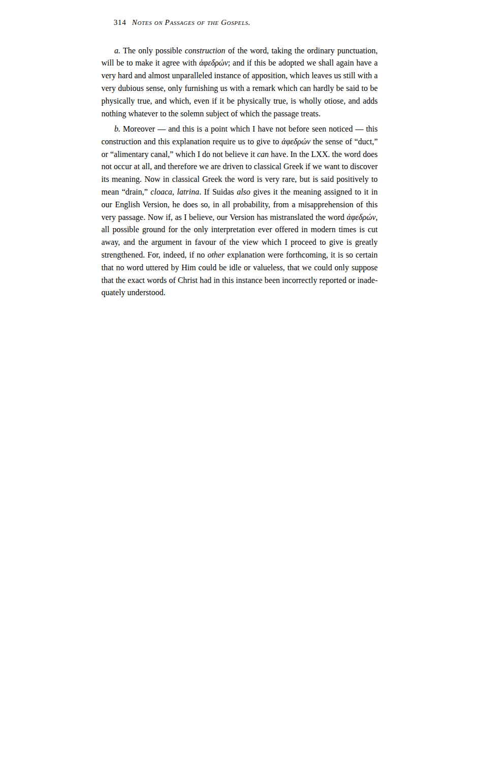314 Notes on Passages of the Gospels.
a. The only possible construction of the word, taking the ordinary punctuation, will be to make it agree with ἀφεδρών; and if this be adopted we shall again have a very hard and almost unparalleled instance of apposition, which leaves us still with a very dubious sense, only furnishing us with a remark which can hardly be said to be physically true, and which, even if it be physically true, is wholly otiose, and adds nothing whatever to the solemn subject of which the passage treats.
b. Moreover — and this is a point which I have not before seen noticed — this construction and this explanation require us to give to ἀφεδρών the sense of “duct,” or “alimentary canal,” which I do not believe it can have. In the LXX. the word does not occur at all, and therefore we are driven to classical Greek if we want to discover its meaning. Now in classical Greek the word is very rare, but is said positively to mean “drain,” cloaca, latrina. If Suidas also gives it the meaning assigned to it in our English Version, he does so, in all probability, from a misapprehension of this very passage. Now if, as I believe, our Version has mistranslated the word ἀφεδρών, all possible ground for the only interpretation ever offered in modern times is cut away, and the argument in favour of the view which I proceed to give is greatly strengthened. For, indeed, if no other explanation were forthcoming, it is so certain that no word uttered by Him could be idle or valueless, that we could only suppose that the exact words of Christ had in this instance been incorrectly reported or inadequately understood.